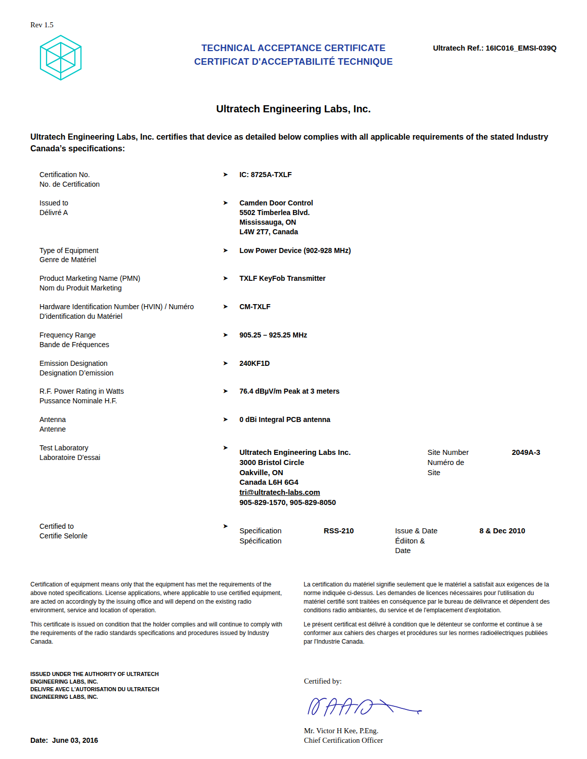Rev 1.5
TECHNICAL ACCEPTANCE CERTIFICATE
CERTIFICAT D'ACCEPTABILITÉ TECHNIQUE
Ultratech Ref.: 16IC016_EMSI-039Q
Ultratech Engineering Labs, Inc.
Ultratech Engineering Labs, Inc. certifies that device as detailed below complies with all applicable requirements of the stated Industry Canada’s specifications:
| Certification No. No. de Certification | ➤ | IC: 8725A-TXLF |
| Issued to Délivré A | ➤ | Camden Door Control 5502 Timberlea Blvd. Mississauga, ON L4W 2T7, Canada |
| Type of Equipment Genre de Matériel | ➤ | Low Power Device (902-928 MHz) |
| Product Marketing Name (PMN) Nom du Produit Marketing | ➤ | TXLF KeyFob Transmitter |
| Hardware Identification Number (HVIN) / Numéro D'identification du Matériel | ➤ | CM-TXLF |
| Frequency Range Bande de Fréquences | ➤ | 905.25 – 925.25 MHz |
| Emission Designation Designation D’emission | ➤ | 240KF1D |
| R.F. Power Rating in Watts Pussance Nominale H.F. | ➤ | 76.4 dBµV/m Peak at 3 meters |
| Antenna Antenne | ➤ | 0 dBi Integral PCB antenna |
| Test Laboratory Laboratoire D'essai | ➤ | / Ultratech Engineering Labs Inc. 3000 Bristol Circle Oakville, ON Canada L6H 6G4 tri@ultratech-labs.com 905-829-1570, 905-829-8050 / Site Number Numéro de Site / 2049A-3 / |
| Certified to Certifie Selonle | ➤ | / Specification Spécification / RSS-210 / Issue & Date Édiiton & Date / 8 & Dec 2010 / |
Certification of equipment means only that the equipment has met the requirements of the above noted specifications. License applications, where applicable to use certified equipment, are acted on accordingly by the issuing office and will depend on the existing radio environment, service and location of operation.
This certificate is issued on condition that the holder complies and will continue to comply with the requirements of the radio standards specifications and procedures issued by Industry Canada.
La certification du matériel signifie seulement que le matériel a satisfait aux exigences de la norme indiquée ci-dessus. Les demandes de licences nécessaires pour l'utilisation du matériel certifié sont traitées en conséquence par le bureau de délivrance et dépendent des conditions radio ambiantes, du service et de l'emplacement d'exploitation.
Le présent certificat est délivré à condition que le détenteur se conforme et continue à se conformer aux cahiers des charges et procédures sur les normes radioélectriques publiées par l'Industrie Canada.
ISSUED UNDER THE AUTHORITY OF ULTRATECH ENGINEERING LABS, INC.
DELIVRE AVEC L'AUTORISATION DU ULTRATECH ENGINEERING LABS, INC.
Date: June 03, 2016
Certified by:
Mr. Victor H Kee, P.Eng.
Chief Certification Officer